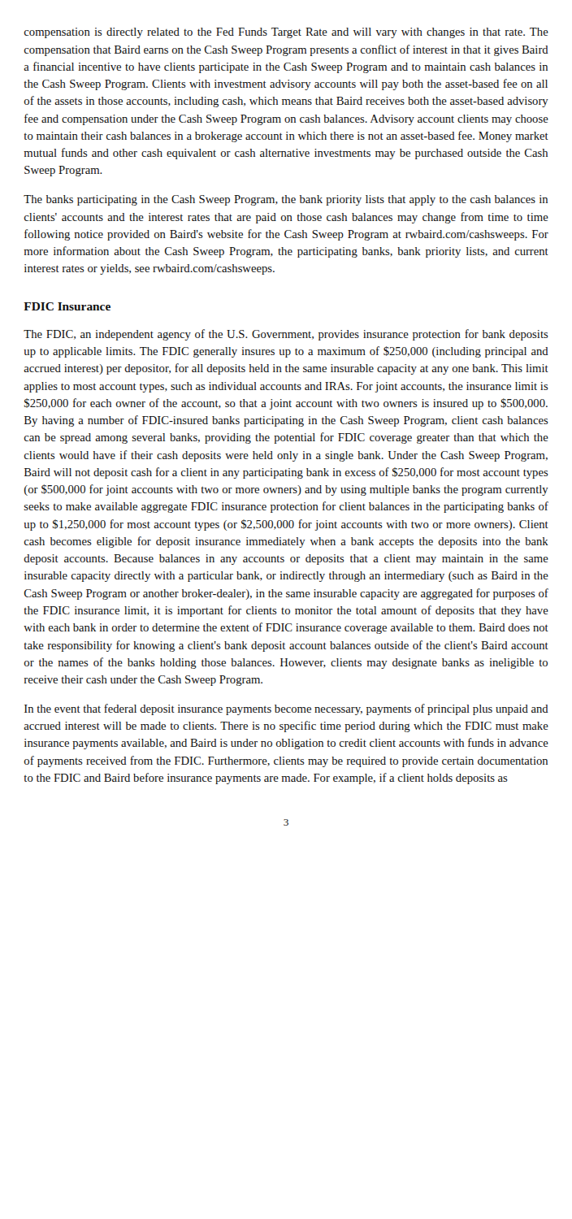compensation is directly related to the Fed Funds Target Rate and will vary with changes in that rate. The compensation that Baird earns on the Cash Sweep Program presents a conflict of interest in that it gives Baird a financial incentive to have clients participate in the Cash Sweep Program and to maintain cash balances in the Cash Sweep Program. Clients with investment advisory accounts will pay both the asset-based fee on all of the assets in those accounts, including cash, which means that Baird receives both the asset-based advisory fee and compensation under the Cash Sweep Program on cash balances. Advisory account clients may choose to maintain their cash balances in a brokerage account in which there is not an asset-based fee. Money market mutual funds and other cash equivalent or cash alternative investments may be purchased outside the Cash Sweep Program.
The banks participating in the Cash Sweep Program, the bank priority lists that apply to the cash balances in clients' accounts and the interest rates that are paid on those cash balances may change from time to time following notice provided on Baird's website for the Cash Sweep Program at rwbaird.com/cashsweeps. For more information about the Cash Sweep Program, the participating banks, bank priority lists, and current interest rates or yields, see rwbaird.com/cashsweeps.
FDIC Insurance
The FDIC, an independent agency of the U.S. Government, provides insurance protection for bank deposits up to applicable limits. The FDIC generally insures up to a maximum of $250,000 (including principal and accrued interest) per depositor, for all deposits held in the same insurable capacity at any one bank. This limit applies to most account types, such as individual accounts and IRAs. For joint accounts, the insurance limit is $250,000 for each owner of the account, so that a joint account with two owners is insured up to $500,000. By having a number of FDIC-insured banks participating in the Cash Sweep Program, client cash balances can be spread among several banks, providing the potential for FDIC coverage greater than that which the clients would have if their cash deposits were held only in a single bank. Under the Cash Sweep Program, Baird will not deposit cash for a client in any participating bank in excess of $250,000 for most account types (or $500,000 for joint accounts with two or more owners) and by using multiple banks the program currently seeks to make available aggregate FDIC insurance protection for client balances in the participating banks of up to $1,250,000 for most account types (or $2,500,000 for joint accounts with two or more owners). Client cash becomes eligible for deposit insurance immediately when a bank accepts the deposits into the bank deposit accounts. Because balances in any accounts or deposits that a client may maintain in the same insurable capacity directly with a particular bank, or indirectly through an intermediary (such as Baird in the Cash Sweep Program or another broker-dealer), in the same insurable capacity are aggregated for purposes of the FDIC insurance limit, it is important for clients to monitor the total amount of deposits that they have with each bank in order to determine the extent of FDIC insurance coverage available to them. Baird does not take responsibility for knowing a client's bank deposit account balances outside of the client's Baird account or the names of the banks holding those balances. However, clients may designate banks as ineligible to receive their cash under the Cash Sweep Program.
In the event that federal deposit insurance payments become necessary, payments of principal plus unpaid and accrued interest will be made to clients. There is no specific time period during which the FDIC must make insurance payments available, and Baird is under no obligation to credit client accounts with funds in advance of payments received from the FDIC. Furthermore, clients may be required to provide certain documentation to the FDIC and Baird before insurance payments are made. For example, if a client holds deposits as
3